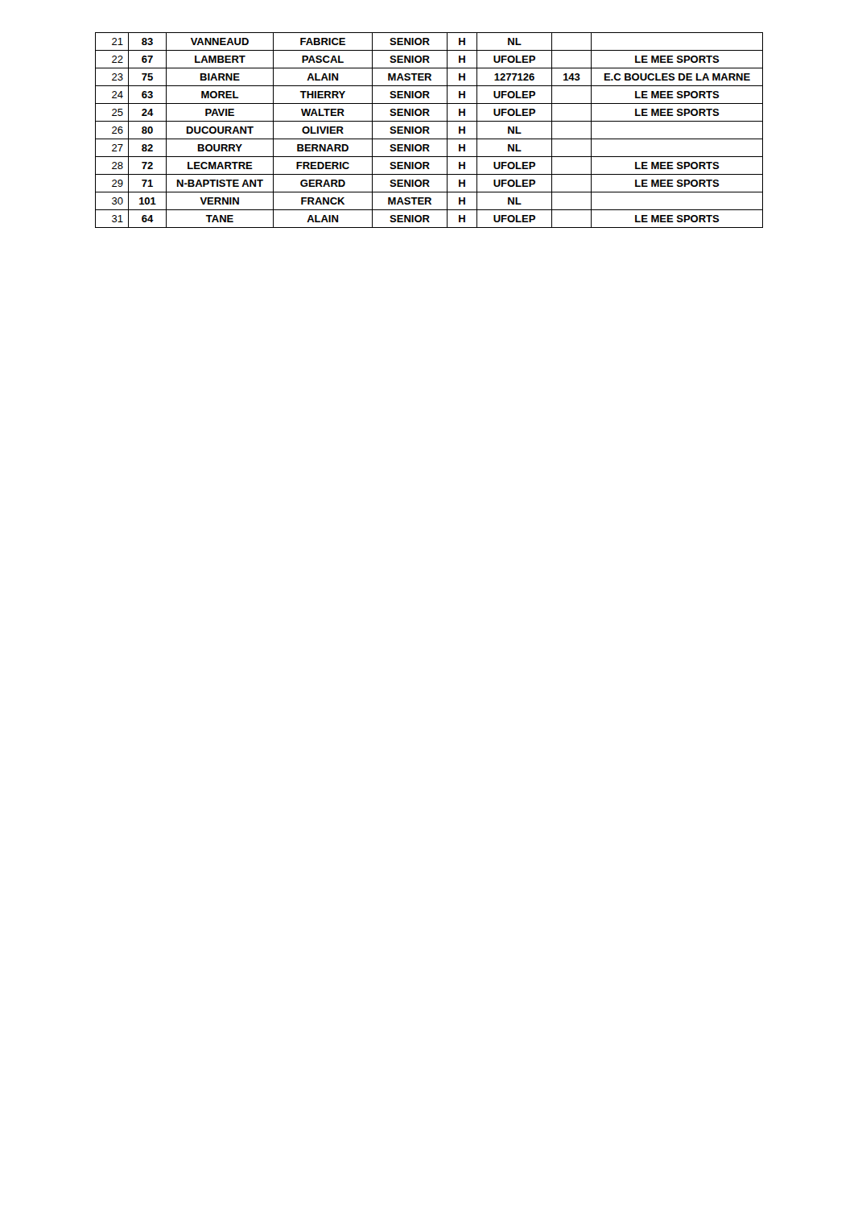| 21 | 83 | VANNEAUD | FABRICE | SENIOR | H | NL | | |
| 22 | 67 | LAMBERT | PASCAL | SENIOR | H | UFOLEP | | LE MEE SPORTS |
| 23 | 75 | BIARNE | ALAIN | MASTER | H | 1277126 | 143 | E.C BOUCLES DE LA MARNE |
| 24 | 63 | MOREL | THIERRY | SENIOR | H | UFOLEP | | LE MEE SPORTS |
| 25 | 24 | PAVIE | WALTER | SENIOR | H | UFOLEP | | LE MEE SPORTS |
| 26 | 80 | DUCOURANT | OLIVIER | SENIOR | H | NL | | |
| 27 | 82 | BOURRY | BERNARD | SENIOR | H | NL | | |
| 28 | 72 | LECMARTRE | FREDERIC | SENIOR | H | UFOLEP | | LE MEE SPORTS |
| 29 | 71 | N-BAPTISTE ANT | GERARD | SENIOR | H | UFOLEP | | LE MEE SPORTS |
| 30 | 101 | VERNIN | FRANCK | MASTER | H | NL | | |
| 31 | 64 | TANE | ALAIN | SENIOR | H | UFOLEP | | LE MEE SPORTS |